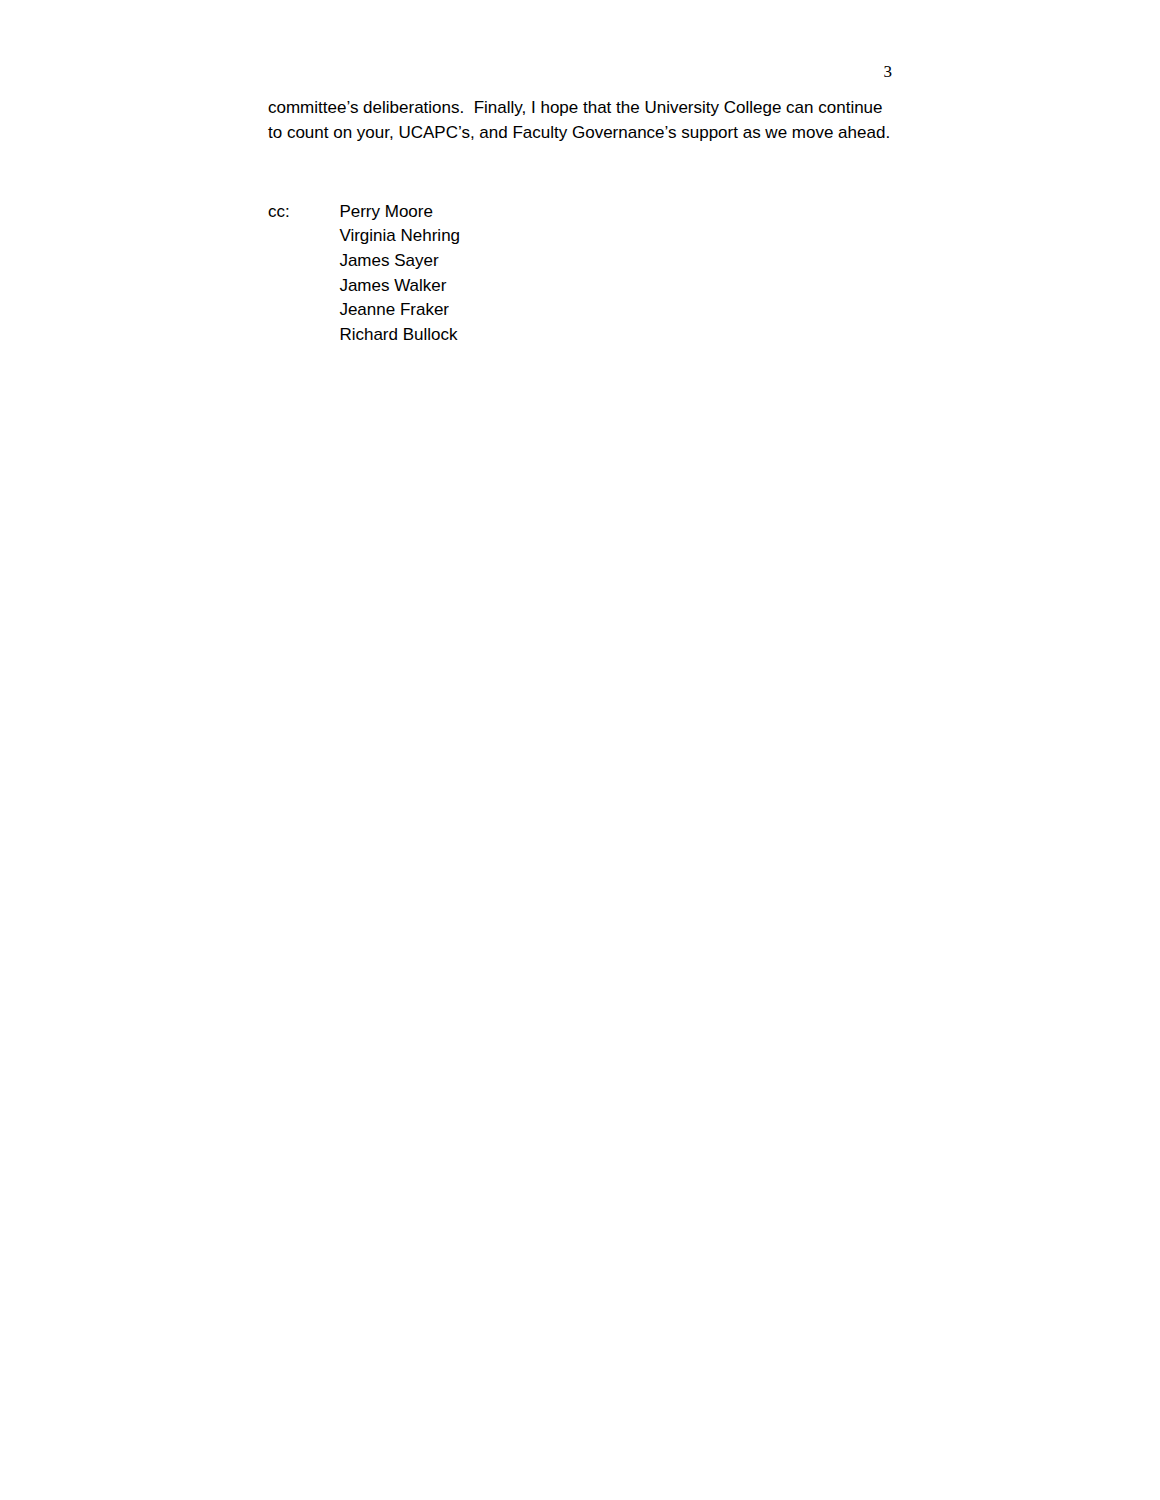3
committee’s deliberations. Finally, I hope that the University College can continue to count on your, UCAPC’s, and Faculty Governance’s support as we move ahead.
cc:
Perry Moore
Virginia Nehring
James Sayer
James Walker
Jeanne Fraker
Richard Bullock